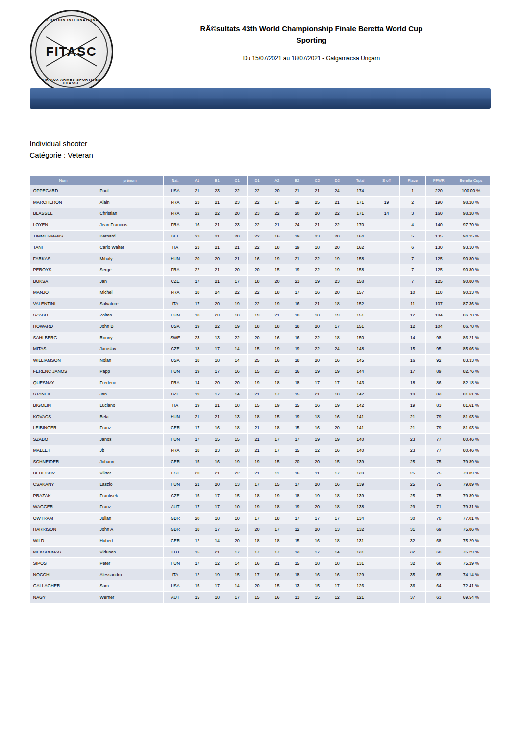FEDERATION INTERNATIONALE
FITASC
DE TIR AUX ARMES SPORTIVES DE CHASSE
FITASC
RÃ©sultats 43th World Championship Finale Beretta World Cup
Sporting
Du 15/07/2021 au 18/07/2021 - Galgamacsa Ungarn
Individual shooter
Catégorie : Veteran
| Nom | prénom | Nat. | A1 | B1 | C1 | D1 | A2 | B2 | C2 | D2 | Total | S-off | Place | FFWR | Beretta Cups |
| --- | --- | --- | --- | --- | --- | --- | --- | --- | --- | --- | --- | --- | --- | --- | --- |
| OPPEGARD | Paul | USA | 21 | 23 | 22 | 22 | 20 | 21 | 21 | 24 | 174 | | 1 | 220 | 100.00 % |
| MARCHERON | Alain | FRA | 23 | 21 | 23 | 22 | 17 | 19 | 25 | 21 | 171 | 19 | 2 | 190 | 98.28 % |
| BLASSEL | Christian | FRA | 22 | 22 | 20 | 23 | 22 | 20 | 20 | 22 | 171 | 14 | 3 | 160 | 98.28 % |
| LOYEN | Jean Francois | FRA | 16 | 21 | 23 | 22 | 21 | 24 | 21 | 22 | 170 | | 4 | 140 | 97.70 % |
| TIMMERMANS | Bernard | BEL | 23 | 21 | 20 | 22 | 16 | 19 | 23 | 20 | 164 | | 5 | 135 | 94.25 % |
| TANI | Carlo Walter | ITA | 23 | 21 | 21 | 22 | 18 | 19 | 18 | 20 | 162 | | 6 | 130 | 93.10 % |
| FARKAS | Mihaly | HUN | 20 | 20 | 21 | 16 | 19 | 21 | 22 | 19 | 158 | | 7 | 125 | 90.80 % |
| PEROYS | Serge | FRA | 22 | 21 | 20 | 20 | 15 | 19 | 22 | 19 | 158 | | 7 | 125 | 90.80 % |
| BUKSA | Jan | CZE | 17 | 21 | 17 | 18 | 20 | 23 | 19 | 23 | 158 | | 7 | 125 | 90.80 % |
| MANJOT | Michel | FRA | 18 | 24 | 22 | 22 | 18 | 17 | 16 | 20 | 157 | | 10 | 110 | 90.23 % |
| VALENTINI | Salvatore | ITA | 17 | 20 | 19 | 22 | 19 | 16 | 21 | 18 | 152 | | 11 | 107 | 87.36 % |
| SZABO | Zoltan | HUN | 18 | 20 | 18 | 19 | 21 | 18 | 18 | 19 | 151 | | 12 | 104 | 86.78 % |
| HOWARD | John B | USA | 19 | 22 | 19 | 18 | 18 | 18 | 20 | 17 | 151 | | 12 | 104 | 86.78 % |
| SAHLBERG | Ronny | SWE | 23 | 13 | 22 | 20 | 16 | 16 | 22 | 18 | 150 | | 14 | 98 | 86.21 % |
| MITAS | Jaroslav | CZE | 18 | 17 | 14 | 15 | 19 | 19 | 22 | 24 | 148 | | 15 | 95 | 85.06 % |
| WILLIAMSON | Nolan | USA | 18 | 18 | 14 | 25 | 16 | 18 | 20 | 16 | 145 | | 16 | 92 | 83.33 % |
| FERENC JANOS | Papp | HUN | 19 | 17 | 16 | 15 | 23 | 16 | 19 | 19 | 144 | | 17 | 89 | 82.76 % |
| QUESNAY | Frederic | FRA | 14 | 20 | 20 | 19 | 18 | 18 | 17 | 17 | 143 | | 18 | 86 | 82.18 % |
| STANEK | Jan | CZE | 19 | 17 | 14 | 21 | 17 | 15 | 21 | 18 | 142 | | 19 | 83 | 81.61 % |
| BIGOLIN | Luciano | ITA | 19 | 21 | 18 | 15 | 19 | 15 | 16 | 19 | 142 | | 19 | 83 | 81.61 % |
| KOVACS | Bela | HUN | 21 | 21 | 13 | 18 | 15 | 19 | 18 | 16 | 141 | | 21 | 79 | 81.03 % |
| LEIBINGER | Franz | GER | 17 | 16 | 18 | 21 | 18 | 15 | 16 | 20 | 141 | | 21 | 79 | 81.03 % |
| SZABO | Janos | HUN | 17 | 15 | 15 | 21 | 17 | 17 | 19 | 19 | 140 | | 23 | 77 | 80.46 % |
| MALLET | Jb | FRA | 18 | 23 | 18 | 21 | 17 | 15 | 12 | 16 | 140 | | 23 | 77 | 80.46 % |
| SCHNEIDER | Johann | GER | 15 | 16 | 19 | 19 | 15 | 20 | 20 | 15 | 139 | | 25 | 75 | 79.89 % |
| BEREGOV | Viktor | EST | 20 | 21 | 22 | 21 | 11 | 16 | 11 | 17 | 139 | | 25 | 75 | 79.89 % |
| CSAKANY | Laszlo | HUN | 21 | 20 | 13 | 17 | 15 | 17 | 20 | 16 | 139 | | 25 | 75 | 79.89 % |
| PRAZAK | Frantisek | CZE | 15 | 17 | 15 | 18 | 19 | 18 | 19 | 18 | 139 | | 25 | 75 | 79.89 % |
| WAGGER | Franz | AUT | 17 | 17 | 10 | 19 | 18 | 19 | 20 | 18 | 138 | | 29 | 71 | 79.31 % |
| OWTRAM | Julian | GBR | 20 | 18 | 10 | 17 | 18 | 17 | 17 | 17 | 134 | | 30 | 70 | 77.01 % |
| HARRISON | John A | GBR | 18 | 17 | 15 | 20 | 17 | 12 | 20 | 13 | 132 | | 31 | 69 | 75.86 % |
| WILD | Hubert | GER | 12 | 14 | 20 | 18 | 18 | 15 | 16 | 18 | 131 | | 32 | 68 | 75.29 % |
| MEKSRUNAS | Vidunas | LTU | 15 | 21 | 17 | 17 | 17 | 13 | 17 | 14 | 131 | | 32 | 68 | 75.29 % |
| SIPOS | Peter | HUN | 17 | 12 | 14 | 16 | 21 | 15 | 18 | 18 | 131 | | 32 | 68 | 75.29 % |
| NOCCHI | Alessandro | ITA | 12 | 19 | 15 | 17 | 16 | 18 | 16 | 16 | 129 | | 35 | 65 | 74.14 % |
| GALLAGHER | Sam | USA | 15 | 17 | 14 | 20 | 15 | 13 | 15 | 17 | 126 | | 36 | 64 | 72.41 % |
| NAGY | Werner | AUT | 15 | 18 | 17 | 15 | 16 | 13 | 15 | 12 | 121 | | 37 | 63 | 69.54 % |